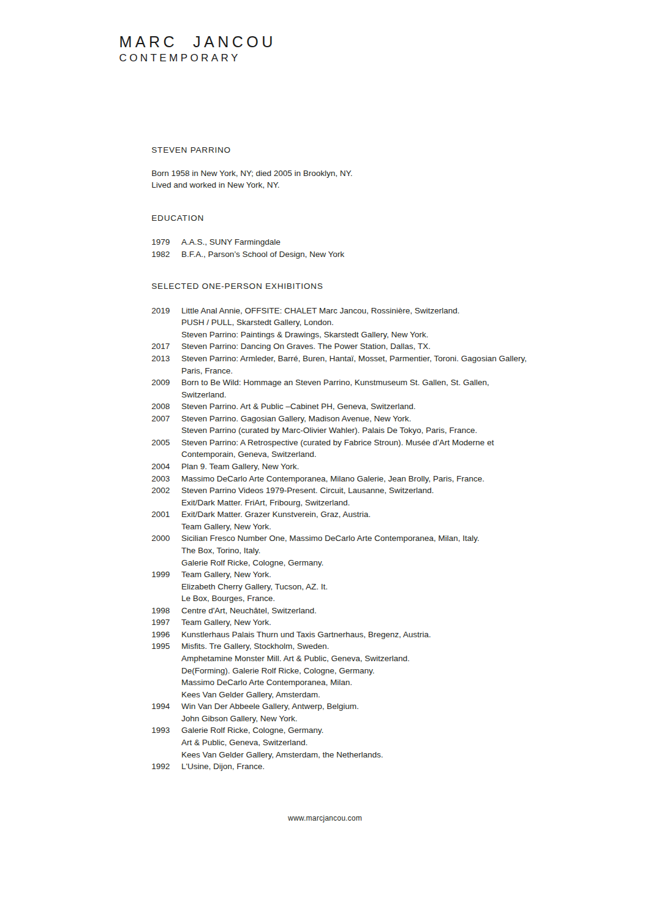MARC JANCOU CONTEMPORARY
STEVEN PARRINO
Born 1958 in New York, NY; died 2005 in Brooklyn, NY.
Lived and worked in New York, NY.
EDUCATION
| 1979 | A.A.S., SUNY Farmingdale |
| 1982 | B.F.A., Parson’s School of Design, New York |
SELECTED ONE-PERSON EXHIBITIONS
| 2019 | Little Anal Annie, OFFSITE: CHALET Marc Jancou, Rossinière, Switzerland. PUSH / PULL, Skarstedt Gallery, London. Steven Parrino: Paintings & Drawings, Skarstedt Gallery, New York. |
| 2017 | Steven Parrino: Dancing On Graves. The Power Station, Dallas, TX. |
| 2013 | Steven Parrino: Armleder, Barré, Buren, Hantaï, Mosset, Parmentier, Toroni. Gagosian Gallery, Paris, France. |
| 2009 | Born to Be Wild: Hommage an Steven Parrino, Kunstmuseum St. Gallen, St. Gallen, Switzerland. |
| 2008 | Steven Parrino. Art & Public –Cabinet PH, Geneva, Switzerland. |
| 2007 | Steven Parrino. Gagosian Gallery, Madison Avenue, New York. Steven Parrino (curated by Marc-Olivier Wahler). Palais De Tokyo, Paris, France. |
| 2005 | Steven Parrino: A Retrospective (curated by Fabrice Stroun). Musée d’Art Moderne et Contemporain, Geneva, Switzerland. |
| 2004 | Plan 9. Team Gallery, New York. |
| 2003 | Massimo DeCarlo Arte Contemporanea, Milano Galerie, Jean Brolly, Paris, France. |
| 2002 | Steven Parrino Videos 1979-Present. Circuit, Lausanne, Switzerland. Exit/Dark Matter. FriArt, Fribourg, Switzerland. |
| 2001 | Exit/Dark Matter. Grazer Kunstverein, Graz, Austria. Team Gallery, New York. |
| 2000 | Sicilian Fresco Number One, Massimo DeCarlo Arte Contemporanea, Milan, Italy. The Box, Torino, Italy. Galerie Rolf Ricke, Cologne, Germany. |
| 1999 | Team Gallery, New York. Elizabeth Cherry Gallery, Tucson, AZ. It. Le Box, Bourges, France. |
| 1998 | Centre d'Art, Neuchâtel, Switzerland. |
| 1997 | Team Gallery, New York. |
| 1996 | Kunstlerhaus Palais Thurn und Taxis Gartnerhaus, Bregenz, Austria. |
| 1995 | Misfits. Tre Gallery, Stockholm, Sweden. Amphetamine Monster Mill. Art & Public, Geneva, Switzerland. De(Forming). Galerie Rolf Ricke, Cologne, Germany. Massimo DeCarlo Arte Contemporanea, Milan. Kees Van Gelder Gallery, Amsterdam. |
| 1994 | Win Van Der Abbeele Gallery, Antwerp, Belgium. John Gibson Gallery, New York. |
| 1993 | Galerie Rolf Ricke, Cologne, Germany. Art & Public, Geneva, Switzerland. Kees Van Gelder Gallery, Amsterdam, the Netherlands. |
| 1992 | L'Usine, Dijon, France. |
www.marcjancou.com